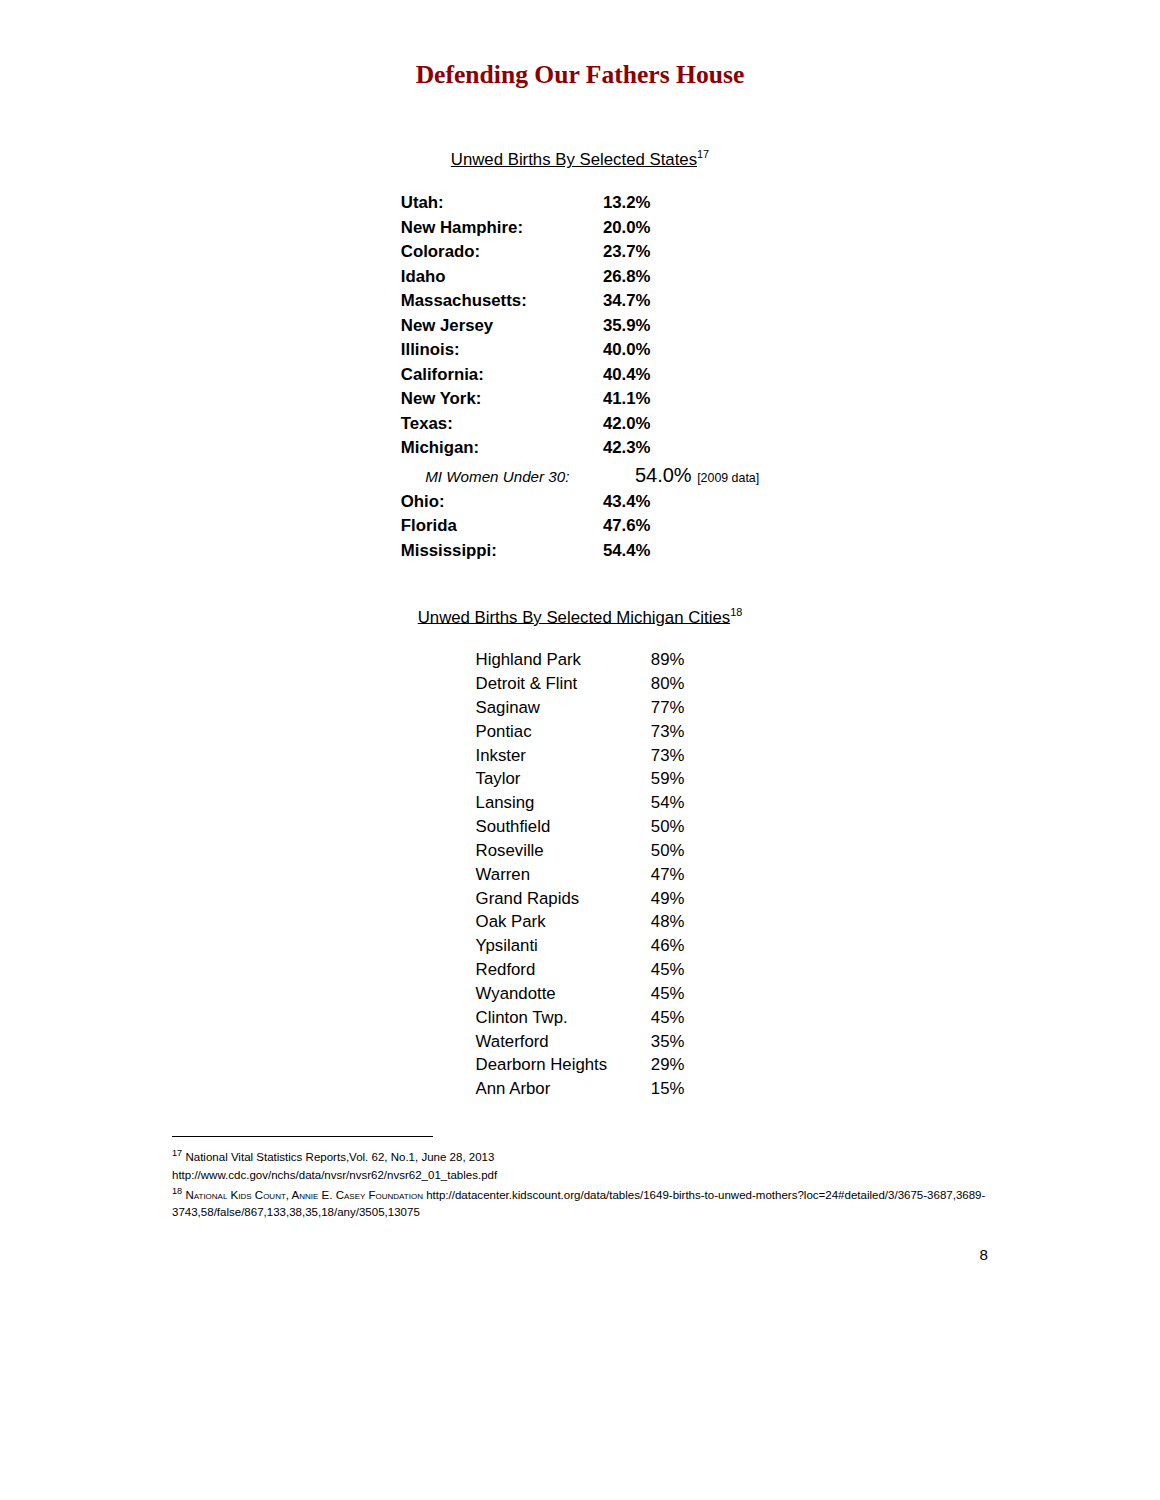Defending Our Fathers House
Unwed Births By Selected States17
| Utah: | 13.2% |
| New Hamphire: | 20.0% |
| Colorado: | 23.7% |
| Idaho | 26.8% |
| Massachusetts: | 34.7% |
| New Jersey | 35.9% |
| Illinois: | 40.0% |
| California: | 40.4% |
| New York: | 41.1% |
| Texas: | 42.0% |
| Michigan: | 42.3% |
| MI Women Under 30: | 54.0% [2009 data] |
| Ohio: | 43.4% |
| Florida | 47.6% |
| Mississippi: | 54.4% |
Unwed Births By Selected Michigan Cities18
| Highland Park | 89% |
| Detroit & Flint | 80% |
| Saginaw | 77% |
| Pontiac | 73% |
| Inkster | 73% |
| Taylor | 59% |
| Lansing | 54% |
| Southfield | 50% |
| Roseville | 50% |
| Warren | 47% |
| Grand Rapids | 49% |
| Oak Park | 48% |
| Ypsilanti | 46% |
| Redford | 45% |
| Wyandotte | 45% |
| Clinton Twp. | 45% |
| Waterford | 35% |
| Dearborn Heights | 29% |
| Ann Arbor | 15% |
17 National Vital Statistics Reports,Vol. 62, No.1, June 28, 2013
http://www.cdc.gov/nchs/data/nvsr/nvsr62/nvsr62_01_tables.pdf
18 National Kids Count, Annie E. Casey Foundation http://datacenter.kidscount.org/data/tables/1649-births-to-unwed-mothers?loc=24#detailed/3/3675-3687,3689-3743,58/false/867,133,38,35,18/any/3505,13075
8